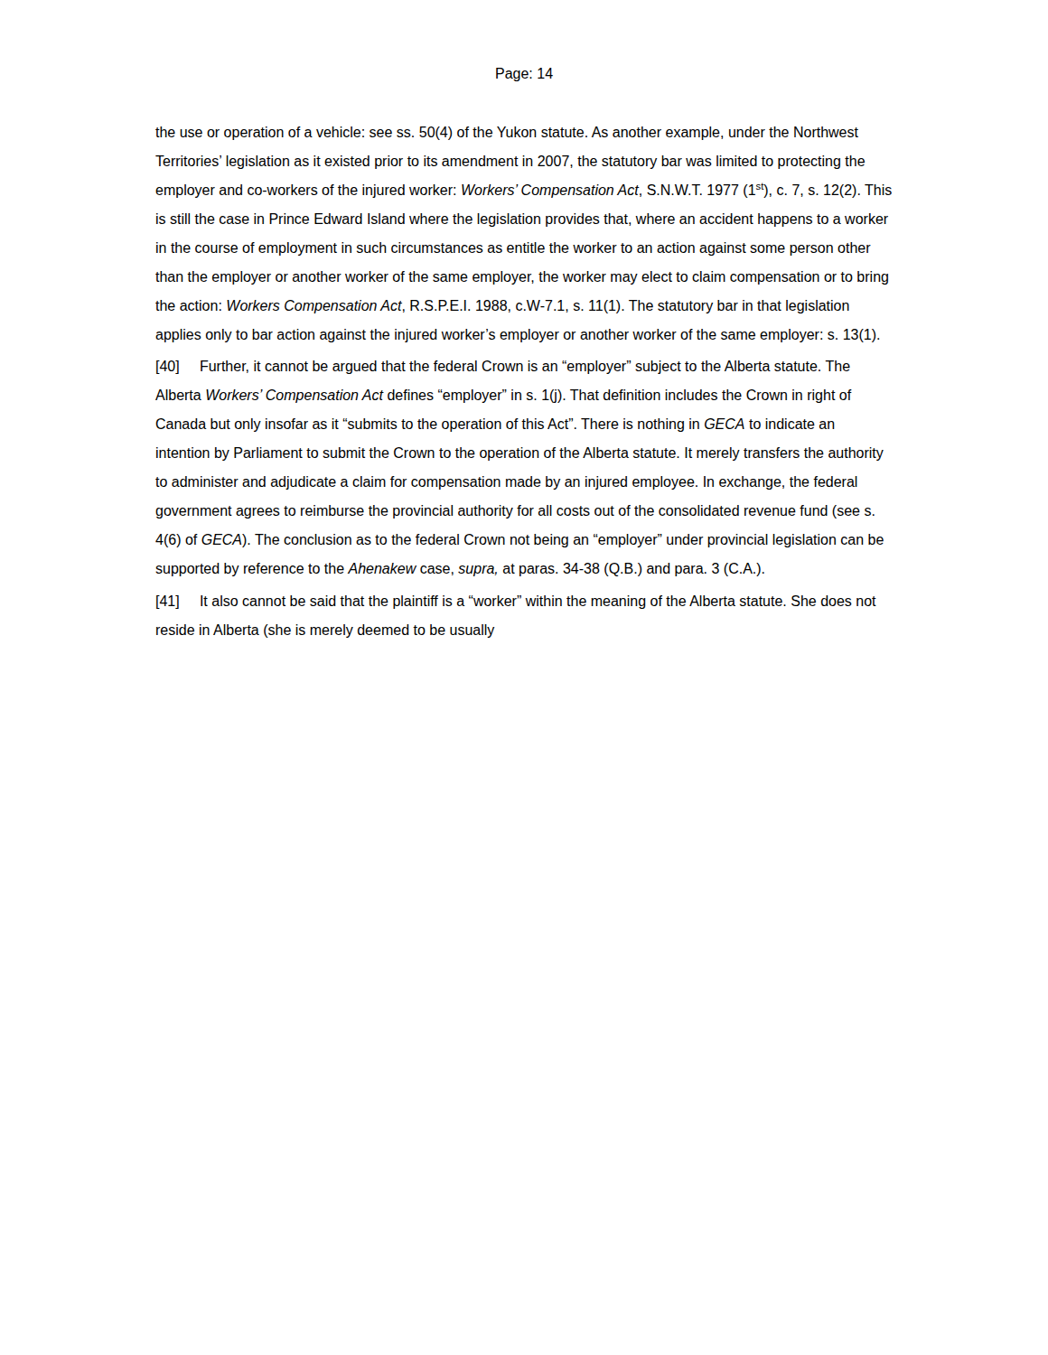Page: 14
the use or operation of a vehicle: see ss. 50(4) of the Yukon statute. As another example, under the Northwest Territories’ legislation as it existed prior to its amendment in 2007, the statutory bar was limited to protecting the employer and co-workers of the injured worker: Workers’ Compensation Act, S.N.W.T. 1977 (1st), c. 7, s. 12(2). This is still the case in Prince Edward Island where the legislation provides that, where an accident happens to a worker in the course of employment in such circumstances as entitle the worker to an action against some person other than the employer or another worker of the same employer, the worker may elect to claim compensation or to bring the action: Workers Compensation Act, R.S.P.E.I. 1988, c.W-7.1, s. 11(1). The statutory bar in that legislation applies only to bar action against the injured worker’s employer or another worker of the same employer: s. 13(1).
[40] Further, it cannot be argued that the federal Crown is an “employer” subject to the Alberta statute. The Alberta Workers’ Compensation Act defines “employer” in s. 1(j). That definition includes the Crown in right of Canada but only insofar as it “submits to the operation of this Act”. There is nothing in GECA to indicate an intention by Parliament to submit the Crown to the operation of the Alberta statute. It merely transfers the authority to administer and adjudicate a claim for compensation made by an injured employee. In exchange, the federal government agrees to reimburse the provincial authority for all costs out of the consolidated revenue fund (see s. 4(6) of GECA). The conclusion as to the federal Crown not being an “employer” under provincial legislation can be supported by reference to the Ahenakew case, supra, at paras. 34-38 (Q.B.) and para. 3 (C.A.).
[41] It also cannot be said that the plaintiff is a “worker” within the meaning of the Alberta statute. She does not reside in Alberta (she is merely deemed to be usually